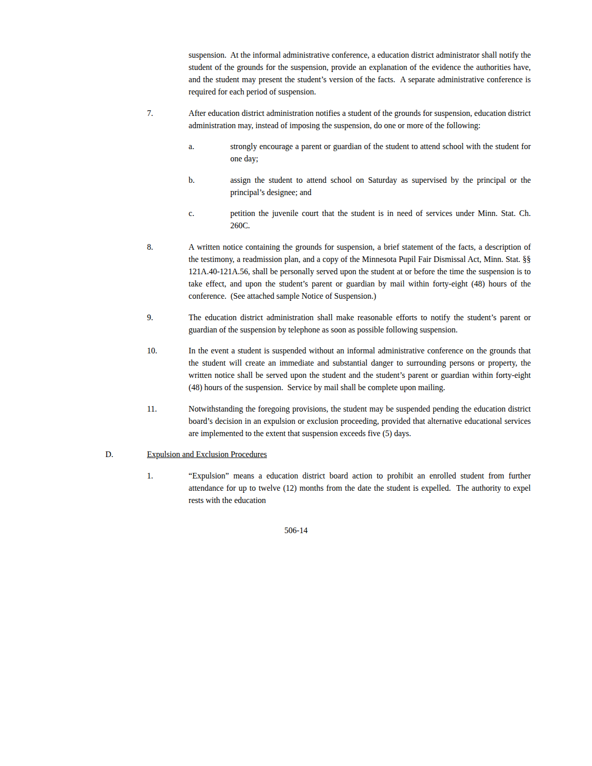suspension. At the informal administrative conference, a education district administrator shall notify the student of the grounds for the suspension, provide an explanation of the evidence the authorities have, and the student may present the student’s version of the facts. A separate administrative conference is required for each period of suspension.
7.
After education district administration notifies a student of the grounds for suspension, education district administration may, instead of imposing the suspension, do one or more of the following:
a.
strongly encourage a parent or guardian of the student to attend school with the student for one day;
b.
assign the student to attend school on Saturday as supervised by the principal or the principal’s designee; and
c.
petition the juvenile court that the student is in need of services under Minn. Stat. Ch. 260C.
8.
A written notice containing the grounds for suspension, a brief statement of the facts, a description of the testimony, a readmission plan, and a copy of the Minnesota Pupil Fair Dismissal Act, Minn. Stat. §§ 121A.40-121A.56, shall be personally served upon the student at or before the time the suspension is to take effect, and upon the student’s parent or guardian by mail within forty-eight (48) hours of the conference. (See attached sample Notice of Suspension.)
9.
The education district administration shall make reasonable efforts to notify the student’s parent or guardian of the suspension by telephone as soon as possible following suspension.
10.
In the event a student is suspended without an informal administrative conference on the grounds that the student will create an immediate and substantial danger to surrounding persons or property, the written notice shall be served upon the student and the student’s parent or guardian within forty-eight (48) hours of the suspension. Service by mail shall be complete upon mailing.
11.
Notwithstanding the foregoing provisions, the student may be suspended pending the education district board’s decision in an expulsion or exclusion proceeding, provided that alternative educational services are implemented to the extent that suspension exceeds five (5) days.
D.
Expulsion and Exclusion Procedures
1.
“Expulsion” means a education district board action to prohibit an enrolled student from further attendance for up to twelve (12) months from the date the student is expelled. The authority to expel rests with the education
506-14